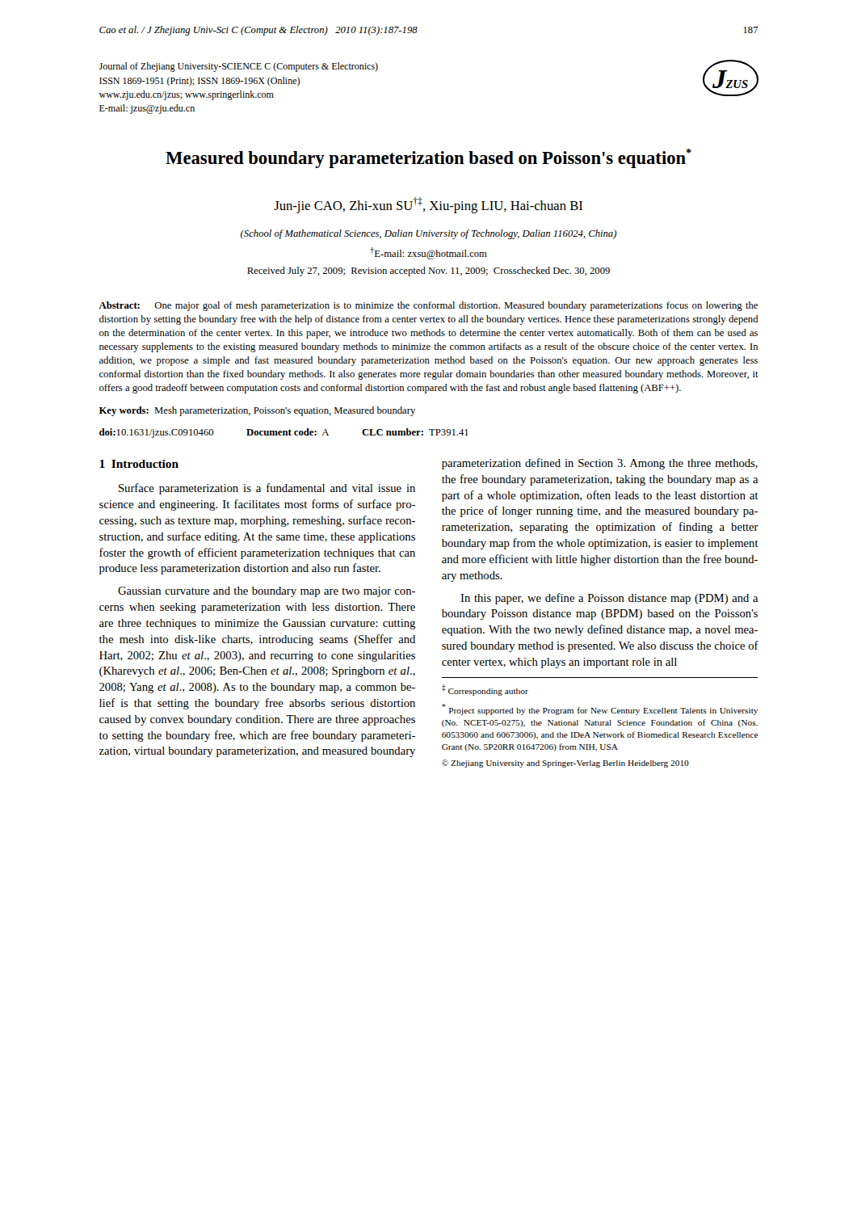Cao et al. / J Zhejiang Univ-Sci C (Comput & Electron) 2010 11(3):187-198 187
Journal of Zhejiang University-SCIENCE C (Computers & Electronics)
ISSN 1869-1951 (Print); ISSN 1869-196X (Online)
www.zju.edu.cn/jzus; www.springerlink.com
E-mail: jzus@zju.edu.cn
JZUS
Measured boundary parameterization based on Poisson's equation*
Jun-jie CAO, Zhi-xun SU†‡, Xiu-ping LIU, Hai-chuan BI
(School of Mathematical Sciences, Dalian University of Technology, Dalian 116024, China)
†E-mail: zxsu@hotmail.com
Received July 27, 2009; Revision accepted Nov. 11, 2009; Crosschecked Dec. 30, 2009
Abstract: One major goal of mesh parameterization is to minimize the conformal distortion. Measured boundary parameterizations focus on lowering the distortion by setting the boundary free with the help of distance from a center vertex to all the boundary vertices. Hence these parameterizations strongly depend on the determination of the center vertex. In this paper, we introduce two methods to determine the center vertex automatically. Both of them can be used as necessary supplements to the existing measured boundary methods to minimize the common artifacts as a result of the obscure choice of the center vertex. In addition, we propose a simple and fast measured boundary parameterization method based on the Poisson's equation. Our new approach generates less conformal distortion than the fixed boundary methods. It also generates more regular domain boundaries than other measured boundary methods. Moreover, it offers a good tradeoff between computation costs and conformal distortion compared with the fast and robust angle based flattening (ABF++).
Key words: Mesh parameterization, Poisson's equation, Measured boundary
doi: 10.1631/jzus.C0910460 Document code: A CLC number: TP391.41
1 Introduction
Surface parameterization is a fundamental and vital issue in science and engineering. It facilitates most forms of surface processing, such as texture map, morphing, remeshing, surface reconstruction, and surface editing. At the same time, these applications foster the growth of efficient parameterization techniques that can produce less parameterization distortion and also run faster.
Gaussian curvature and the boundary map are two major concerns when seeking parameterization with less distortion. There are three techniques to minimize the Gaussian curvature: cutting the mesh into disk-like charts, introducing seams (Sheffer and Hart, 2002; Zhu et al., 2003), and recurring to cone singularities (Kharevych et al., 2006; Ben-Chen et al., 2008; Springborn et al., 2008; Yang et al., 2008). As to the boundary map, a common belief is that setting the boundary free absorbs serious distortion caused by convex boundary condition. There are three approaches to setting the boundary free, which are free boundary parameterization, virtual boundary parameterization, and measured boundary parameterization defined in Section 3. Among the three methods, the free boundary parameterization, taking the boundary map as a part of a whole optimization, often leads to the least distortion at the price of longer running time, and the measured boundary parameterization, separating the optimization of finding a better boundary map from the whole optimization, is easier to implement and more efficient with little higher distortion than the free boundary methods.
In this paper, we define a Poisson distance map (PDM) and a boundary Poisson distance map (BPDM) based on the Poisson's equation. With the two newly defined distance map, a novel measured boundary method is presented. We also discuss the choice of center vertex, which plays an important role in all
‡ Corresponding author
* Project supported by the Program for New Century Excellent Talents in University (No. NCET-05-0275), the National Natural Science Foundation of China (Nos. 60533060 and 60673006), and the IDeA Network of Biomedical Research Excellence Grant (No. 5P20RR 01647206) from NIH, USA
© Zhejiang University and Springer-Verlag Berlin Heidelberg 2010